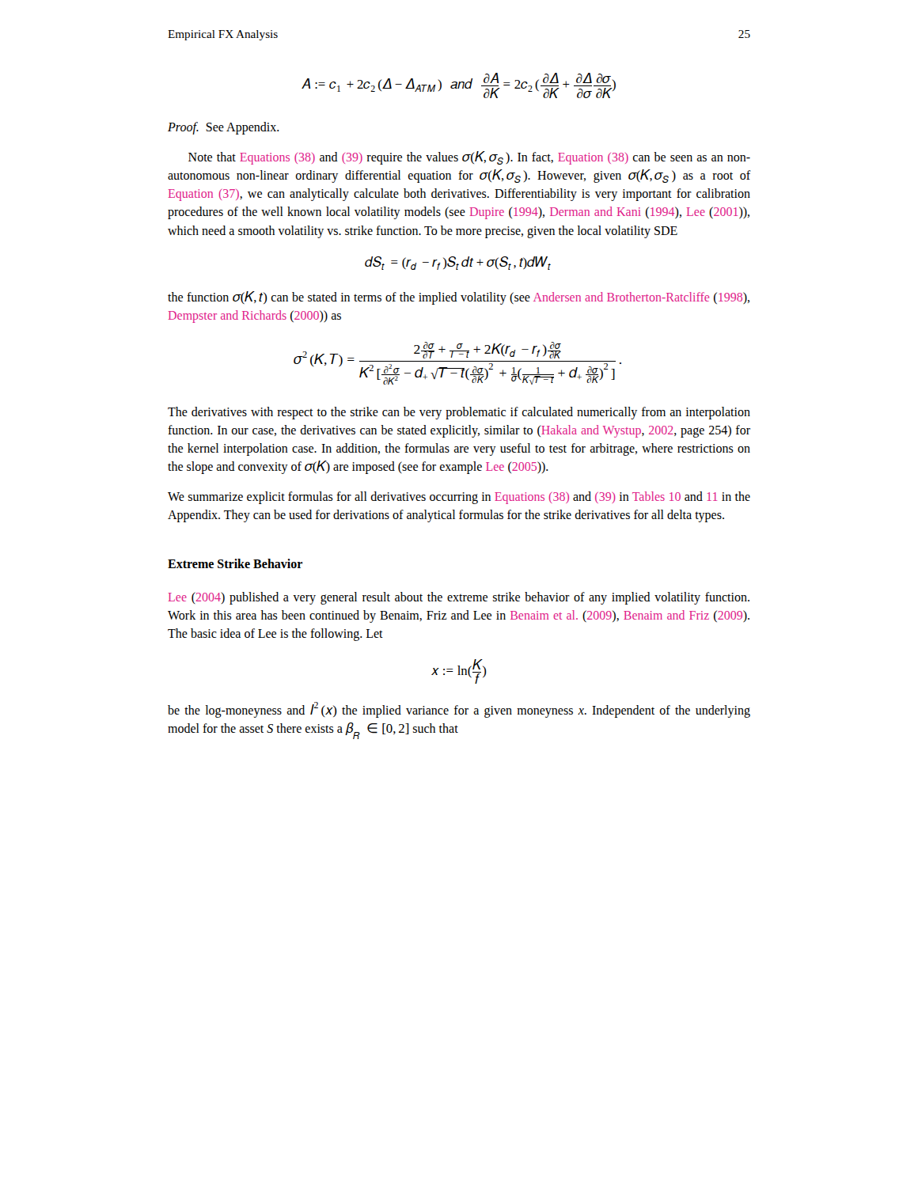Empirical FX Analysis 25
A := c1 + 2 c2 ( Δ − ΔATM ) and ∂A ∂K = 2 c2 ( ∂Δ ∂K + ∂Δ ∂σ ∂σ ∂K )
Proof. See Appendix.
Note that Equations (38) and (39) require the values σ(K,σS). In fact, Equation (38) can be seen as an non-autonomous non-linear ordinary differential equation for σ(K,σS). However, given σ(K,σS) as a root of Equation (37), we can analytically calculate both derivatives. Differentiability is very important for calibration procedures of the well known local volatility models (see Dupire (1994), Derman and Kani (1994), Lee (2001)), which need a smooth volatility vs. strike function. To be more precise, given the local volatility SDE
dSt = ( rd − rf ) St dt + σ ( St , t ) dWt
the function σ(K,t) can be stated in terms of the implied volatility (see Andersen and Brotherton-Ratcliffe (1998), Dempster and Richards (2000)) as
σ2 (K,T) = 2 ∂σ∂T + σT−t + 2K (rd−rf) ∂σ∂K K2 [ ∂2σ∂K2 − d+ T−t (∂σ∂K) 2 + 1σ ( 1KT−t + d+ ∂σ∂K ) 2 ] .
The derivatives with respect to the strike can be very problematic if calculated numerically from an interpolation function. In our case, the derivatives can be stated explicitly, similar to (Hakala and Wystup, 2002, page 254) for the kernel interpolation case. In addition, the formulas are very useful to test for arbitrage, where restrictions on the slope and convexity of σ(K) are imposed (see for example Lee (2005)).
We summarize explicit formulas for all derivatives occurring in Equations (38) and (39) in Tables 10 and 11 in the Appendix. They can be used for derivations of analytical formulas for the strike derivatives for all delta types.
Extreme Strike Behavior
Lee (2004) published a very general result about the extreme strike behavior of any implied volatility function. Work in this area has been continued by Benaim, Friz and Lee in Benaim et al. (2009), Benaim and Friz (2009). The basic idea of Lee is the following. Let
x := ln ( Kf )
be the log-moneyness and I2(x) the implied variance for a given moneyness x. Independent of the underlying model for the asset S there exists a βR∈[0,2] such that